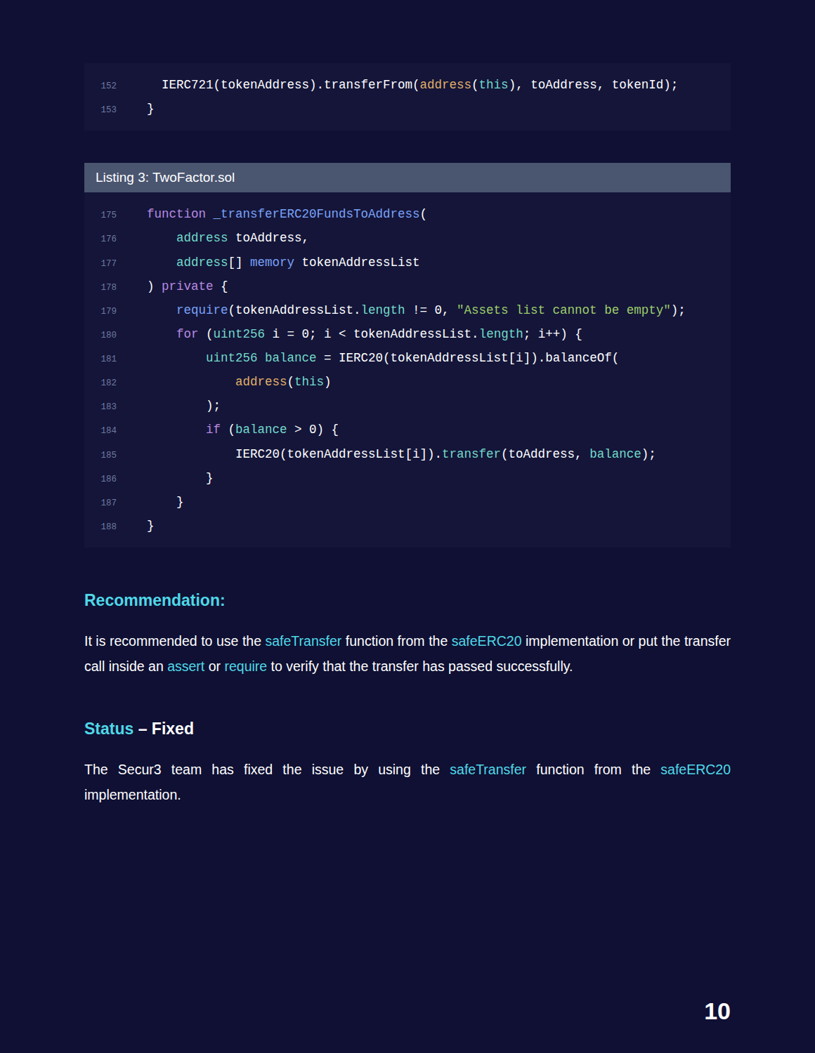152    IERC721(tokenAddress).transferFrom(address(this), toAddress, tokenId);
153  }
Listing 3: TwoFactor.sol
175  function _transferERC20FundsToAddress(
176      address toAddress,
177      address[] memory tokenAddressList
178  ) private {
179      require(tokenAddressList.length != 0, "Assets list cannot be empty");
180      for (uint256 i = 0; i < tokenAddressList.length; i++) {
181          uint256 balance = IERC20(tokenAddressList[i]).balanceOf(
182              address(this)
183          );
184          if (balance > 0) {
185              IERC20(tokenAddressList[i]).transfer(toAddress, balance);
186          }
187      }
188  }
Recommendation:
It is recommended to use the safeTransfer function from the safeERC20 implementation or put the transfer call inside an assert or require to verify that the transfer has passed successfully.
Status – Fixed
The Secur3 team has fixed the issue by using the safeTransfer function from the safeERC20 implementation.
10